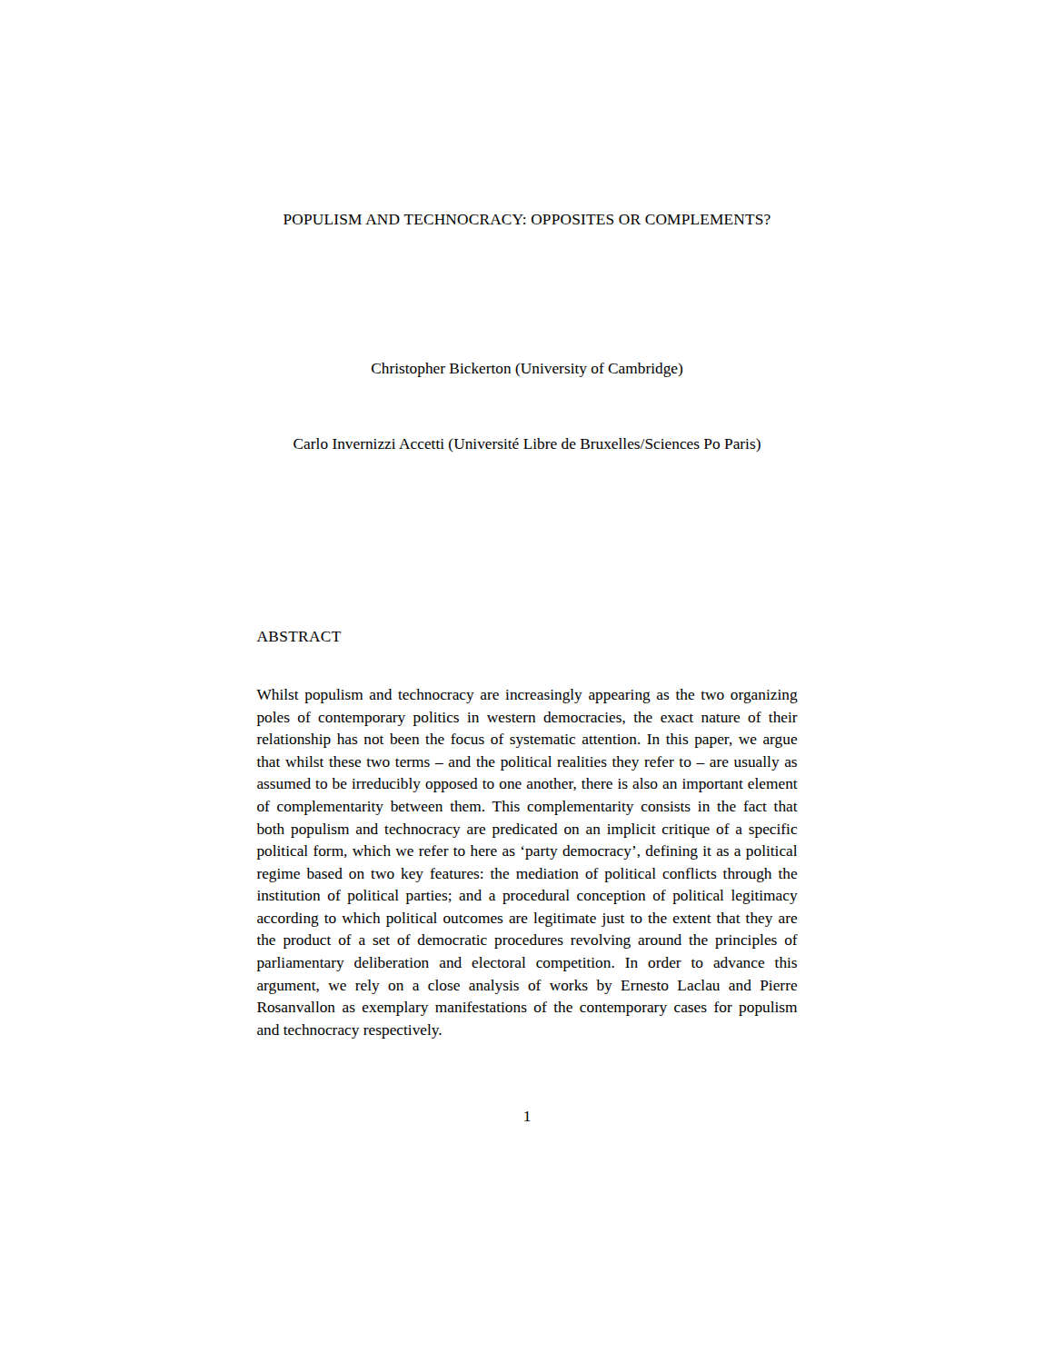Populism and Technocracy: Opposites or Complements?
Christopher Bickerton (University of Cambridge)
Carlo Invernizzi Accetti (Université Libre de Bruxelles/Sciences Po Paris)
ABSTRACT
Whilst populism and technocracy are increasingly appearing as the two organizing poles of contemporary politics in western democracies, the exact nature of their relationship has not been the focus of systematic attention. In this paper, we argue that whilst these two terms – and the political realities they refer to – are usually as assumed to be irreducibly opposed to one another, there is also an important element of complementarity between them. This complementarity consists in the fact that both populism and technocracy are predicated on an implicit critique of a specific political form, which we refer to here as ‘party democracy’, defining it as a political regime based on two key features: the mediation of political conflicts through the institution of political parties; and a procedural conception of political legitimacy according to which political outcomes are legitimate just to the extent that they are the product of a set of democratic procedures revolving around the principles of parliamentary deliberation and electoral competition. In order to advance this argument, we rely on a close analysis of works by Ernesto Laclau and Pierre Rosanvallon as exemplary manifestations of the contemporary cases for populism and technocracy respectively.
1